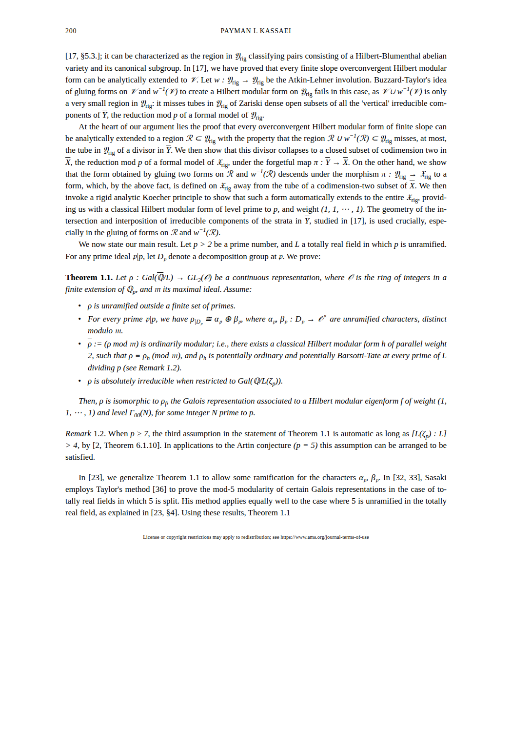200 PAYMAN L KASSAEI
[17, §5.3.]; it can be characterized as the region in 𝔜rig classifying pairs consisting of a Hilbert-Blumenthal abelian variety and its canonical subgroup. In [17], we have proved that every finite slope overconvergent Hilbert modular form can be analytically extended to 𝒱. Let w : 𝔜rig → 𝔜rig be the Atkin-Lehner involution. Buzzard-Taylor's idea of gluing forms on 𝒱 and w−1(𝒱) to create a Hilbert modular form on 𝔜rig fails in this case, as 𝒱 ∪ w−1(𝒱) is only a very small region in 𝔜rig: it misses tubes in 𝔜rig of Zariski dense open subsets of all the 'vertical' irreducible components of Y, the reduction mod p of a formal model of 𝔜rig.
At the heart of our argument lies the proof that every overconvergent Hilbert modular form of finite slope can be analytically extended to a region ℛ ⊂ 𝔜rig with the property that the region ℛ ∪ w−1(ℛ) ⊂ 𝔜rig misses, at most, the tube in 𝔜rig of a divisor in Y. We then show that this divisor collapses to a closed subset of codimension two in X, the reduction mod p of a formal model of 𝔛rig, under the forgetful map π : Y → X. On the other hand, we show that the form obtained by gluing two forms on ℛ and w−1(ℛ) descends under the morphism π : 𝔜rig → 𝔛rig to a form, which, by the above fact, is defined on 𝔛rig away from the tube of a codimension-two subset of X. We then invoke a rigid analytic Koecher principle to show that such a form automatically extends to the entire 𝔛rig, providing us with a classical Hilbert modular form of level prime to p, and weight (1, 1, ⋯ , 1). The geometry of the intersection and interposition of irreducible components of the strata in Y, studied in [17], is used crucially, especially in the gluing of forms on ℛ and w−1(ℛ).
We now state our main result. Let p > 2 be a prime number, and L a totally real field in which p is unramified. For any prime ideal 𝔭|p, let D𝔭 denote a decomposition group at 𝔭. We prove:
Theorem 1.1. Let ρ : Gal(ℚ/L) → GL2(𝒪) be a continuous representation, where 𝒪 is the ring of integers in a finite extension of ℚp, and 𝔪 its maximal ideal. Assume:
ρ is unramified outside a finite set of primes.
For every prime 𝔭|p, we have ρ|D𝔭 ≅ α𝔭 ⊕ β𝔭, where α𝔭, β𝔭 : D𝔭 → 𝒪× are unramified characters, distinct modulo 𝔪.
ρ := (ρ mod 𝔪) is ordinarily modular; i.e., there exists a classical Hilbert modular form h of parallel weight 2, such that ρ ≡ ρh (mod 𝔪), and ρh is potentially ordinary and potentially Barsotti-Tate at every prime of L dividing p (see Remark 1.2).
ρ is absolutely irreducible when restricted to Gal(ℚ/L(ζp)).
Then, ρ is isomorphic to ρf, the Galois representation associated to a Hilbert modular eigenform f of weight (1, 1, ⋯ , 1) and level Γ00(N), for some integer N prime to p.
Remark 1.2. When p ≥ 7, the third assumption in the statement of Theorem 1.1 is automatic as long as [L(ζp) : L] > 4, by [2, Theorem 6.1.10]. In applications to the Artin conjecture (p = 5) this assumption can be arranged to be satisfied.
In [23], we generalize Theorem 1.1 to allow some ramification for the characters α𝔭, β𝔭. In [32, 33], Sasaki employs Taylor's method [36] to prove the mod-5 modularity of certain Galois representations in the case of totally real fields in which 5 is split. His method applies equally well to the case where 5 is unramified in the totally real field, as explained in [23, §4]. Using these results, Theorem 1.1
License or copyright restrictions may apply to redistribution; see https://www.ams.org/journal-terms-of-use